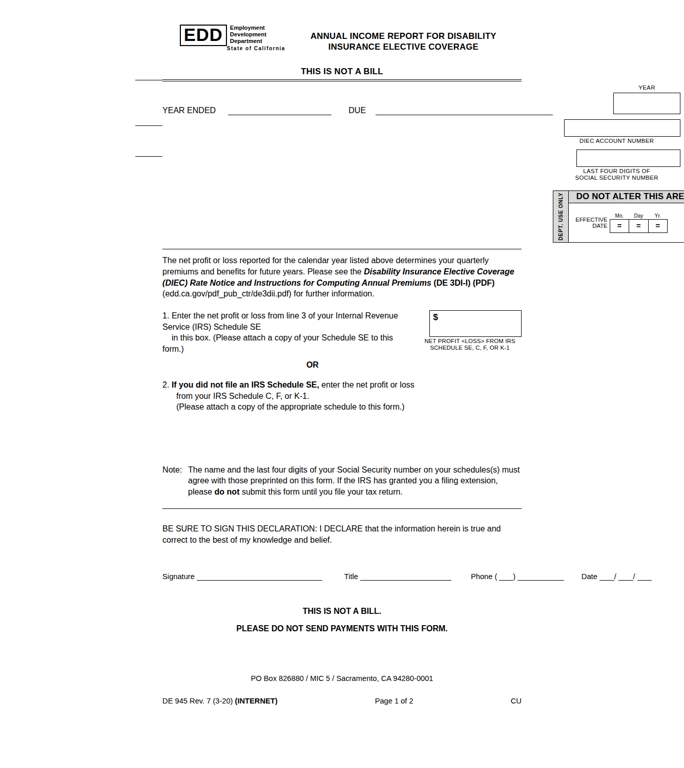EDD
Employment
Development
Department
State of California
ANNUAL INCOME REPORT FOR DISABILITY
INSURANCE ELECTIVE COVERAGE
THIS IS NOT A BILL
YEAR ENDED DUE
YEAR
DIEC ACCOUNT NUMBER
LAST FOUR DIGITS OF
SOCIAL SECURITY NUMBER
DEPT. USE ONLY
DO NOT ALTER THIS AREA
EFFECTIVE
DATE
| Mo. | Day | Yr. |
| = | = | = |
The net profit or loss reported for the calendar year listed above determines your quarterly premiums and benefits for future years. Please see the Disability Insurance Elective Coverage (DIEC) Rate Notice and Instructions for Computing Annual Premiums (DE 3DI-I) (PDF) (edd.ca.gov/pdf_pub_ctr/de3dii.pdf) for further information.
1. Enter the net profit or loss from line 3 of your Internal Revenue Service (IRS) Schedule SE
in this box. (Please attach a copy of your Schedule SE to this form.)
$
NET PROFIT <LOSS> FROM IRS
SCHEDULE SE, C, F, OR K-1
OR
2. If you did not file an IRS Schedule SE, enter the net profit or loss
from your IRS Schedule C, F, or K-1.
(Please attach a copy of the appropriate schedule to this form.)
Note: The name and the last four digits of your Social Security number on your schedules(s) must agree with those preprinted on this form. If the IRS has granted you a filing extension, please do not submit this form until you file your tax return.
BE SURE TO SIGN THIS DECLARATION: I DECLARE that the information herein is true and correct to the best of my knowledge and belief.
Signature
Title
Phone ( )
Date / /
THIS IS NOT A BILL.
PLEASE DO NOT SEND PAYMENTS WITH THIS FORM.
PO Box 826880 / MIC 5 / Sacramento, CA 94280-0001
DE 945 Rev. 7 (3-20) (INTERNET)
Page 1 of 2
CU